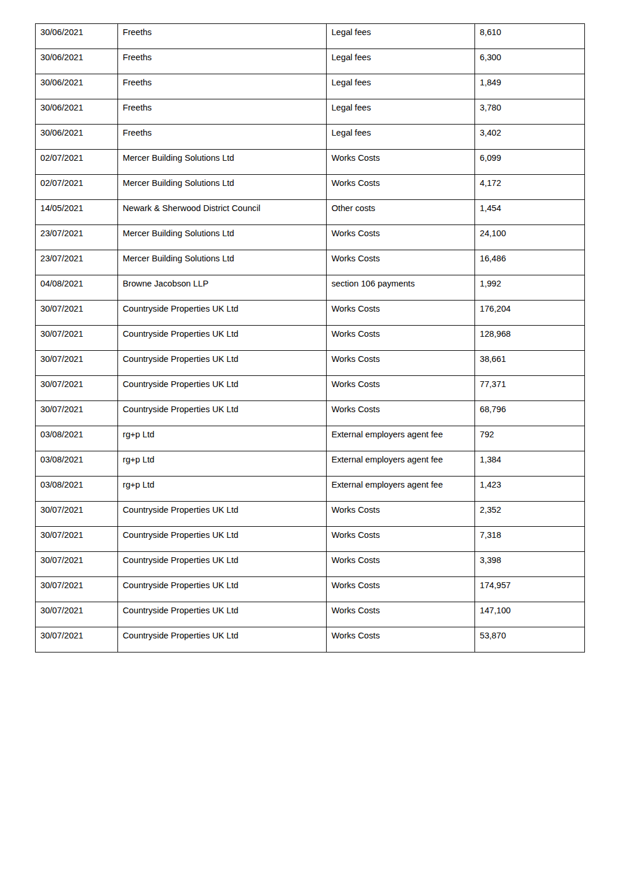| 30/06/2021 | Freeths | Legal fees | 8,610 |
| 30/06/2021 | Freeths | Legal fees | 6,300 |
| 30/06/2021 | Freeths | Legal fees | 1,849 |
| 30/06/2021 | Freeths | Legal fees | 3,780 |
| 30/06/2021 | Freeths | Legal fees | 3,402 |
| 02/07/2021 | Mercer Building Solutions Ltd | Works Costs | 6,099 |
| 02/07/2021 | Mercer Building Solutions Ltd | Works Costs | 4,172 |
| 14/05/2021 | Newark & Sherwood District Council | Other costs | 1,454 |
| 23/07/2021 | Mercer Building Solutions Ltd | Works Costs | 24,100 |
| 23/07/2021 | Mercer Building Solutions Ltd | Works Costs | 16,486 |
| 04/08/2021 | Browne Jacobson LLP | section 106 payments | 1,992 |
| 30/07/2021 | Countryside Properties UK Ltd | Works Costs | 176,204 |
| 30/07/2021 | Countryside Properties UK Ltd | Works Costs | 128,968 |
| 30/07/2021 | Countryside Properties UK Ltd | Works Costs | 38,661 |
| 30/07/2021 | Countryside Properties UK Ltd | Works Costs | 77,371 |
| 30/07/2021 | Countryside Properties UK Ltd | Works Costs | 68,796 |
| 03/08/2021 | rg+p Ltd | External employers agent fee | 792 |
| 03/08/2021 | rg+p Ltd | External employers agent fee | 1,384 |
| 03/08/2021 | rg+p Ltd | External employers agent fee | 1,423 |
| 30/07/2021 | Countryside Properties UK Ltd | Works Costs | 2,352 |
| 30/07/2021 | Countryside Properties UK Ltd | Works Costs | 7,318 |
| 30/07/2021 | Countryside Properties UK Ltd | Works Costs | 3,398 |
| 30/07/2021 | Countryside Properties UK Ltd | Works Costs | 174,957 |
| 30/07/2021 | Countryside Properties UK Ltd | Works Costs | 147,100 |
| 30/07/2021 | Countryside Properties UK Ltd | Works Costs | 53,870 |